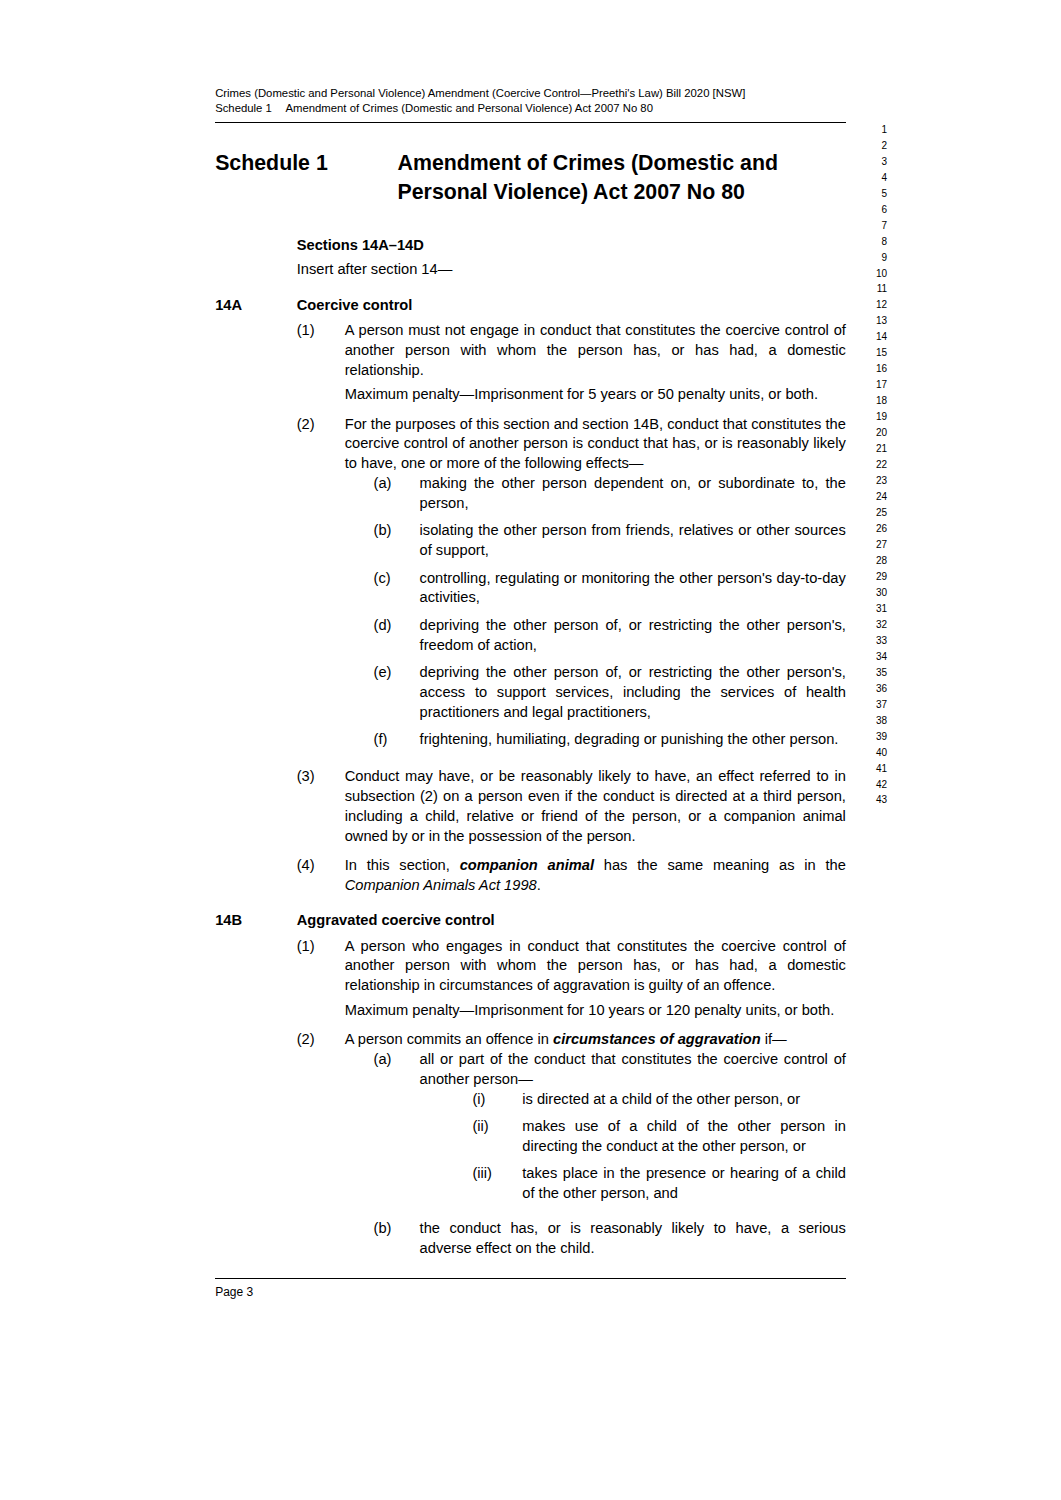Crimes (Domestic and Personal Violence) Amendment (Coercive Control—Preethi's Law) Bill 2020 [NSW] Schedule 1 Amendment of Crimes (Domestic and Personal Violence) Act 2007 No 80
Schedule 1
Amendment of Crimes (Domestic and Personal Violence) Act 2007 No 80
Sections 14A–14D
Insert after section 14—
14A
Coercive control
(1)
A person must not engage in conduct that constitutes the coercive control of another person with whom the person has, or has had, a domestic relationship.
Maximum penalty—Imprisonment for 5 years or 50 penalty units, or both.
(2)
For the purposes of this section and section 14B, conduct that constitutes the coercive control of another person is conduct that has, or is reasonably likely to have, one or more of the following effects—
(a)
making the other person dependent on, or subordinate to, the person,
(b)
isolating the other person from friends, relatives or other sources of support,
(c)
controlling, regulating or monitoring the other person's day-to-day activities,
(d)
depriving the other person of, or restricting the other person's, freedom of action,
(e)
depriving the other person of, or restricting the other person's, access to support services, including the services of health practitioners and legal practitioners,
(f)
frightening, humiliating, degrading or punishing the other person.
(3)
Conduct may have, or be reasonably likely to have, an effect referred to in subsection (2) on a person even if the conduct is directed at a third person, including a child, relative or friend of the person, or a companion animal owned by or in the possession of the person.
(4)
In this section, companion animal has the same meaning as in the Companion Animals Act 1998.
14B
Aggravated coercive control
(1)
A person who engages in conduct that constitutes the coercive control of another person with whom the person has, or has had, a domestic relationship in circumstances of aggravation is guilty of an offence.
Maximum penalty—Imprisonment for 10 years or 120 penalty units, or both.
(2)
A person commits an offence in circumstances of aggravation if—
(a)
all or part of the conduct that constitutes the coercive control of another person—
(i)
is directed at a child of the other person, or
(ii)
makes use of a child of the other person in directing the conduct at the other person, or
(iii)
takes place in the presence or hearing of a child of the other person, and
(b)
the conduct has, or is reasonably likely to have, a serious adverse effect on the child.
1
2
3
4
5
6
7
8
9
10
11
12
13
14
15
16
17
18
19
20
21
22
23
24
25
26
27
28
29
30
31
32
33
34
35
36
37
38
39
40
41
42
43
Page 3